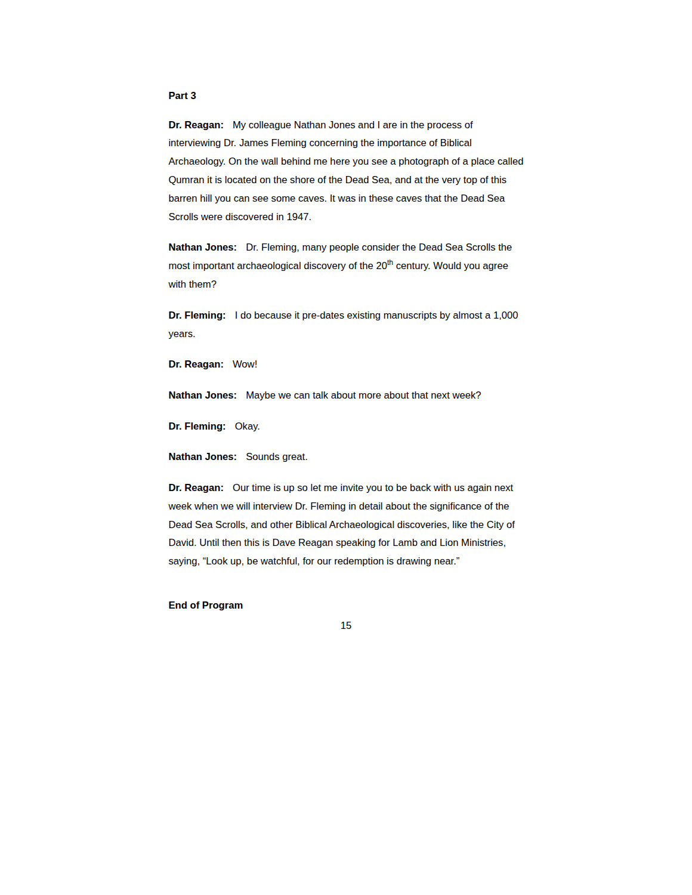Part 3
Dr. Reagan: My colleague Nathan Jones and I are in the process of interviewing Dr. James Fleming concerning the importance of Biblical Archaeology. On the wall behind me here you see a photograph of a place called Qumran it is located on the shore of the Dead Sea, and at the very top of this barren hill you can see some caves. It was in these caves that the Dead Sea Scrolls were discovered in 1947.
Nathan Jones: Dr. Fleming, many people consider the Dead Sea Scrolls the most important archaeological discovery of the 20th century. Would you agree with them?
Dr. Fleming: I do because it pre-dates existing manuscripts by almost a 1,000 years.
Dr. Reagan: Wow!
Nathan Jones: Maybe we can talk about more about that next week?
Dr. Fleming: Okay.
Nathan Jones: Sounds great.
Dr. Reagan: Our time is up so let me invite you to be back with us again next week when we will interview Dr. Fleming in detail about the significance of the Dead Sea Scrolls, and other Biblical Archaeological discoveries, like the City of David. Until then this is Dave Reagan speaking for Lamb and Lion Ministries, saying, “Look up, be watchful, for our redemption is drawing near.”
End of Program
15